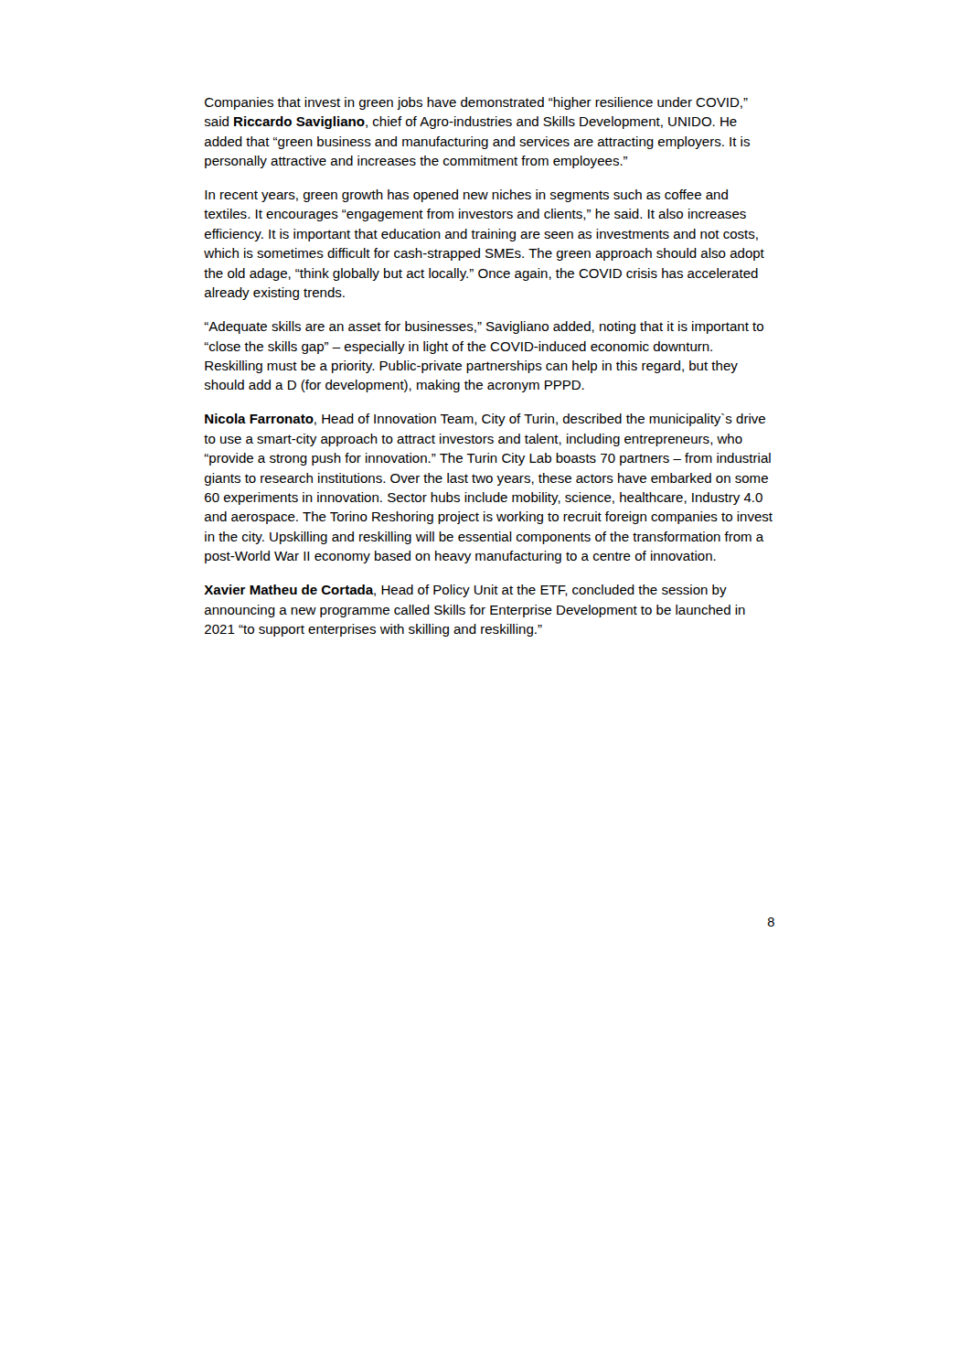Companies that invest in green jobs have demonstrated “higher resilience under COVID,” said Riccardo Savigliano, chief of Agro-industries and Skills Development, UNIDO. He added that “green business and manufacturing and services are attracting employers. It is personally attractive and increases the commitment from employees.”
In recent years, green growth has opened new niches in segments such as coffee and textiles. It encourages “engagement from investors and clients,” he said. It also increases efficiency. It is important that education and training are seen as investments and not costs, which is sometimes difficult for cash-strapped SMEs. The green approach should also adopt the old adage, “think globally but act locally.” Once again, the COVID crisis has accelerated already existing trends.
“Adequate skills are an asset for businesses,” Savigliano added, noting that it is important to “close the skills gap” – especially in light of the COVID-induced economic downturn. Reskilling must be a priority. Public-private partnerships can help in this regard, but they should add a D (for development), making the acronym PPPD.
Nicola Farronato, Head of Innovation Team, City of Turin, described the municipality`s drive to use a smart-city approach to attract investors and talent, including entrepreneurs, who “provide a strong push for innovation.” The Turin City Lab boasts 70 partners – from industrial giants to research institutions. Over the last two years, these actors have embarked on some 60 experiments in innovation. Sector hubs include mobility, science, healthcare, Industry 4.0 and aerospace. The Torino Reshoring project is working to recruit foreign companies to invest in the city. Upskilling and reskilling will be essential components of the transformation from a post-World War II economy based on heavy manufacturing to a centre of innovation.
Xavier Matheu de Cortada, Head of Policy Unit at the ETF, concluded the session by announcing a new programme called Skills for Enterprise Development to be launched in 2021 “to support enterprises with skilling and reskilling.”
8